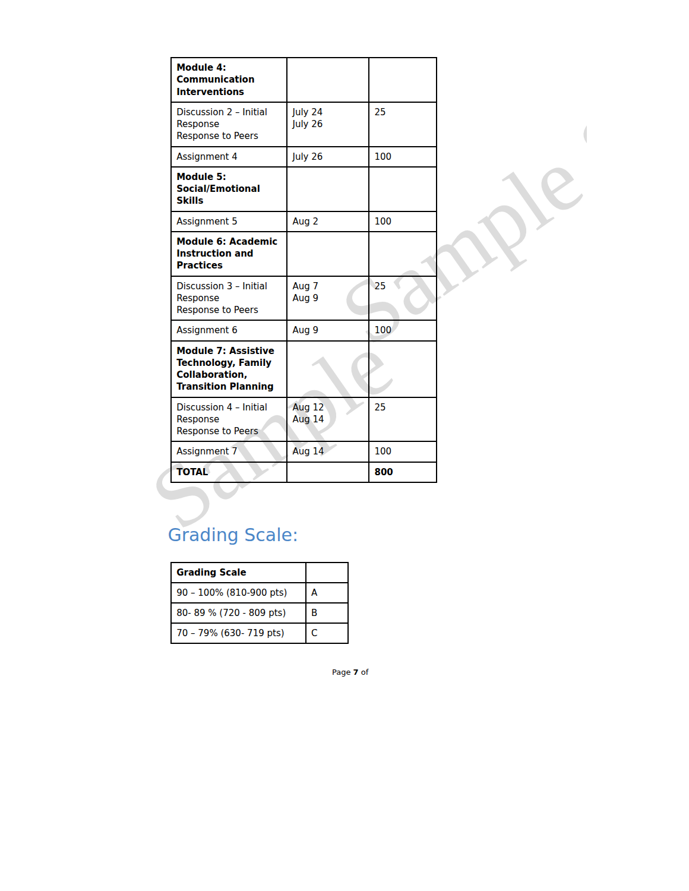Sample Syllabus Sample
| Module 4: Communication Interventions | | |
| Discussion 2 – Initial Response Response to Peers | July 24 July 26 | 25 |
| Assignment 4 | July 26 | 100 |
| Module 5: Social/Emotional Skills | | |
| Assignment 5 | Aug 2 | 100 |
| Module 6: Academic Instruction and Practices | | |
| Discussion 3 – Initial Response Response to Peers | Aug 7 Aug 9 | 25 |
| Assignment 6 | Aug 9 | 100 |
| Module 7: Assistive Technology, Family Collaboration, Transition Planning | | |
| Discussion 4 – Initial Response Response to Peers | Aug 12 Aug 14 | 25 |
| Assignment 7 | Aug 14 | 100 |
| TOTAL | | 800 |
Grading Scale:
| Grading Scale | |
| 90 – 100% (810-900 pts) | A |
| 80- 89 % (720 - 809 pts) | B |
| 70 – 79% (630- 719 pts) | C |
Page 7 of